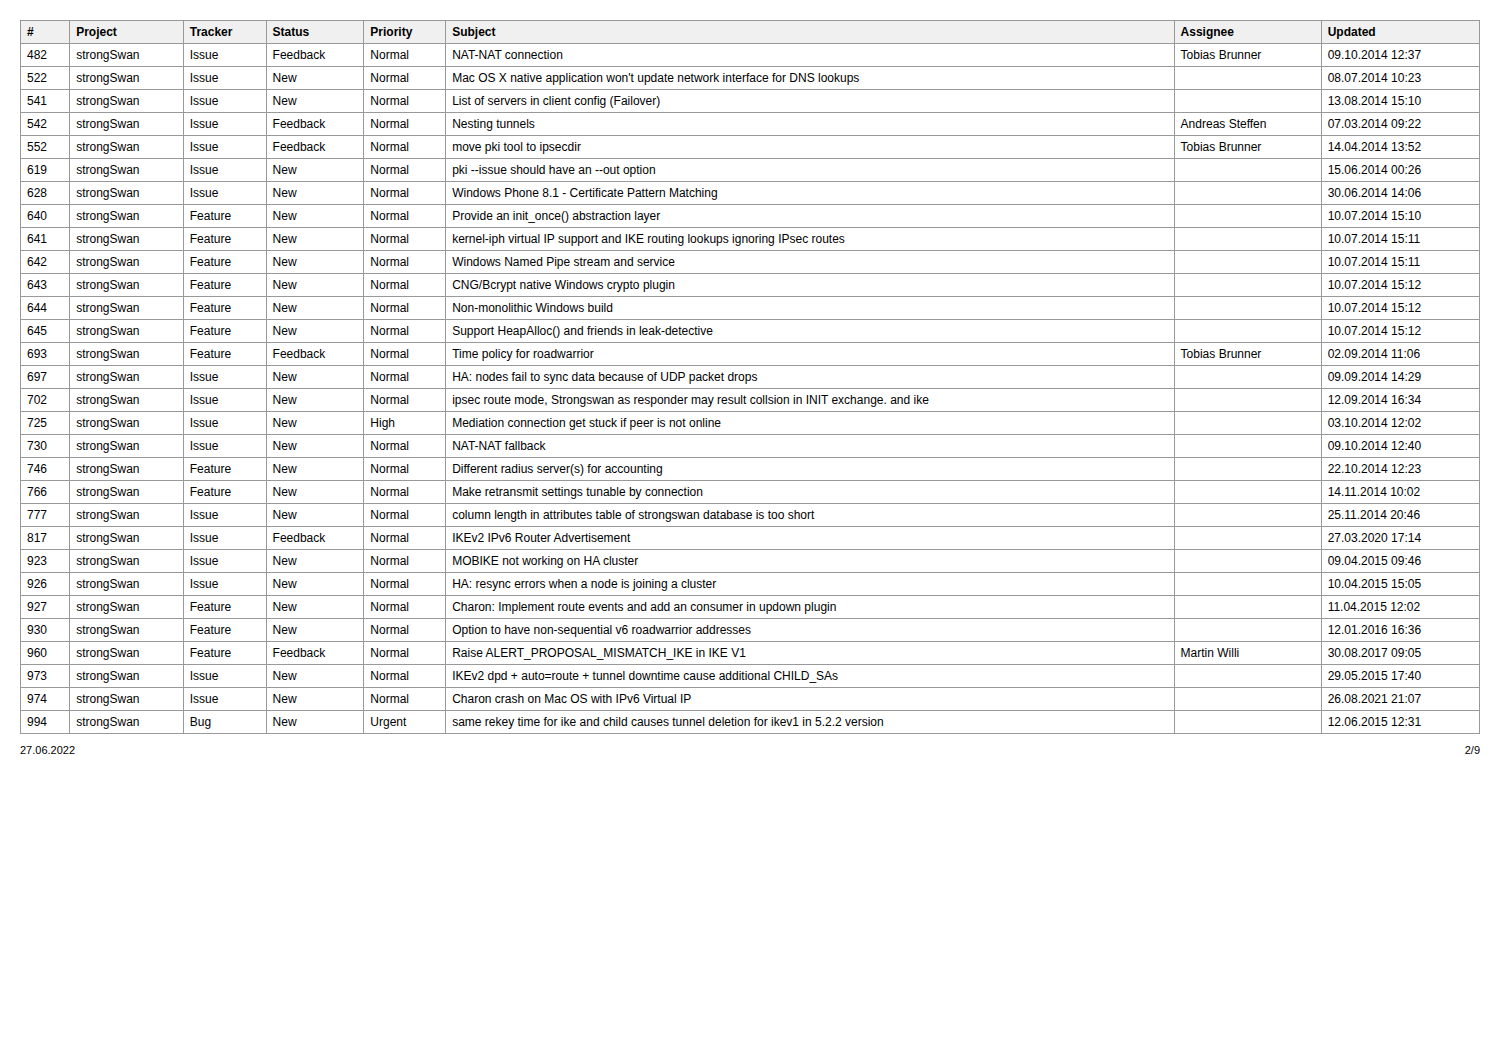| # | Project | Tracker | Status | Priority | Subject | Assignee | Updated |
| --- | --- | --- | --- | --- | --- | --- | --- |
| 482 | strongSwan | Issue | Feedback | Normal | NAT-NAT connection | Tobias Brunner | 09.10.2014 12:37 |
| 522 | strongSwan | Issue | New | Normal | Mac OS X native application won't update network interface for DNS lookups | | 08.07.2014 10:23 |
| 541 | strongSwan | Issue | New | Normal | List of servers in client config (Failover) | | 13.08.2014 15:10 |
| 542 | strongSwan | Issue | Feedback | Normal | Nesting tunnels | Andreas Steffen | 07.03.2014 09:22 |
| 552 | strongSwan | Issue | Feedback | Normal | move pki tool to ipsecdir | Tobias Brunner | 14.04.2014 13:52 |
| 619 | strongSwan | Issue | New | Normal | pki --issue should have an --out option | | 15.06.2014 00:26 |
| 628 | strongSwan | Issue | New | Normal | Windows Phone 8.1 - Certificate Pattern Matching | | 30.06.2014 14:06 |
| 640 | strongSwan | Feature | New | Normal | Provide an init_once() abstraction layer | | 10.07.2014 15:10 |
| 641 | strongSwan | Feature | New | Normal | kernel-iph virtual IP support and IKE routing lookups ignoring IPsec routes | | 10.07.2014 15:11 |
| 642 | strongSwan | Feature | New | Normal | Windows Named Pipe stream and service | | 10.07.2014 15:11 |
| 643 | strongSwan | Feature | New | Normal | CNG/Bcrypt native Windows crypto plugin | | 10.07.2014 15:12 |
| 644 | strongSwan | Feature | New | Normal | Non-monolithic Windows build | | 10.07.2014 15:12 |
| 645 | strongSwan | Feature | New | Normal | Support HeapAlloc() and friends in leak-detective | | 10.07.2014 15:12 |
| 693 | strongSwan | Feature | Feedback | Normal | Time policy for roadwarrior | Tobias Brunner | 02.09.2014 11:06 |
| 697 | strongSwan | Issue | New | Normal | HA: nodes fail to sync data because of UDP packet drops | | 09.09.2014 14:29 |
| 702 | strongSwan | Issue | New | Normal | ipsec route mode, Strongswan as responder may result collsion in INIT exchange. and ike | | 12.09.2014 16:34 |
| 725 | strongSwan | Issue | New | High | Mediation connection get stuck if peer is not online | | 03.10.2014 12:02 |
| 730 | strongSwan | Issue | New | Normal | NAT-NAT fallback | | 09.10.2014 12:40 |
| 746 | strongSwan | Feature | New | Normal | Different radius server(s) for accounting | | 22.10.2014 12:23 |
| 766 | strongSwan | Feature | New | Normal | Make retransmit settings tunable by connection | | 14.11.2014 10:02 |
| 777 | strongSwan | Issue | New | Normal | column length in attributes table of strongswan database is too short | | 25.11.2014 20:46 |
| 817 | strongSwan | Issue | Feedback | Normal | IKEv2 IPv6 Router Advertisement | | 27.03.2020 17:14 |
| 923 | strongSwan | Issue | New | Normal | MOBIKE not working on HA cluster | | 09.04.2015 09:46 |
| 926 | strongSwan | Issue | New | Normal | HA: resync errors when a node is joining a cluster | | 10.04.2015 15:05 |
| 927 | strongSwan | Feature | New | Normal | Charon: Implement route events and add an consumer in updown plugin | | 11.04.2015 12:02 |
| 930 | strongSwan | Feature | New | Normal | Option to have non-sequential v6 roadwarrior addresses | | 12.01.2016 16:36 |
| 960 | strongSwan | Feature | Feedback | Normal | Raise ALERT_PROPOSAL_MISMATCH_IKE in IKE V1 | Martin Willi | 30.08.2017 09:05 |
| 973 | strongSwan | Issue | New | Normal | IKEv2 dpd + auto=route + tunnel downtime cause additional CHILD_SAs | | 29.05.2015 17:40 |
| 974 | strongSwan | Issue | New | Normal | Charon crash on Mac OS with IPv6 Virtual IP | | 26.08.2021 21:07 |
| 994 | strongSwan | Bug | New | Urgent | same rekey time for ike and child causes tunnel deletion for ikev1 in 5.2.2 version | | 12.06.2015 12:31 |
27.06.2022 2/9